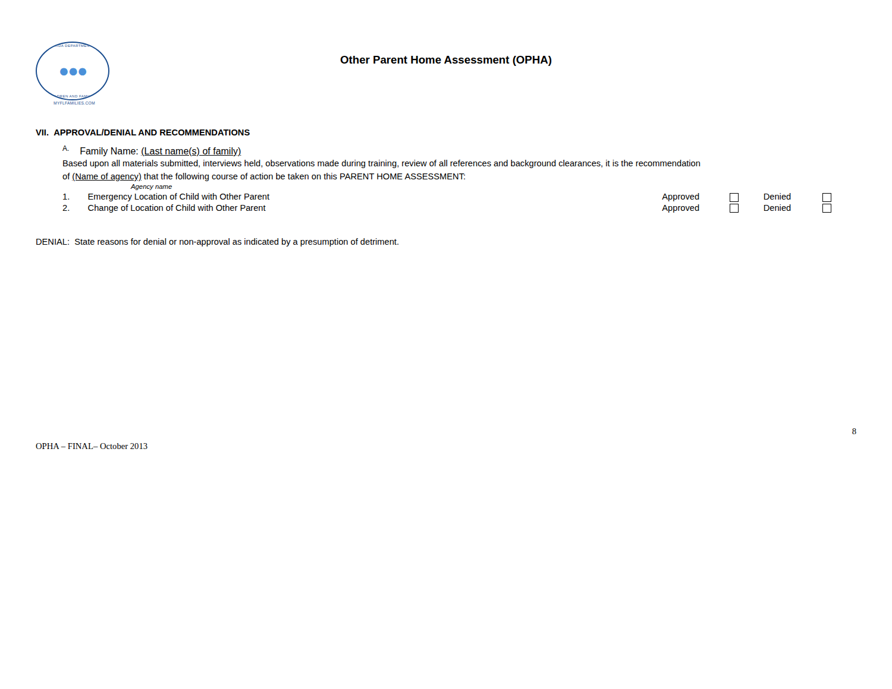FLORIDA DEPARTMENT OF
●●●
CHILDREN AND FAMILIES
MYFLFAMILIES.COM
Other Parent Home Assessment (OPHA)
VII. APPROVAL/DENIAL AND RECOMMENDATIONS
A. Family Name: (Last name(s) of family)
Based upon all materials submitted, interviews held, observations made during training, review of all references and background clearances, it is the recommendation
of (Name of agency) that the following course of action be taken on this PARENT HOME ASSESSMENT:
Agency name
| 1. | Emergency Location of Child with Other Parent | Approved | | Denied | |
| 2. | Change of Location of Child with Other Parent | Approved | | Denied | |
DENIAL: State reasons for denial or non-approval as indicated by a presumption of detriment.
8
OPHA – FINAL– October 2013